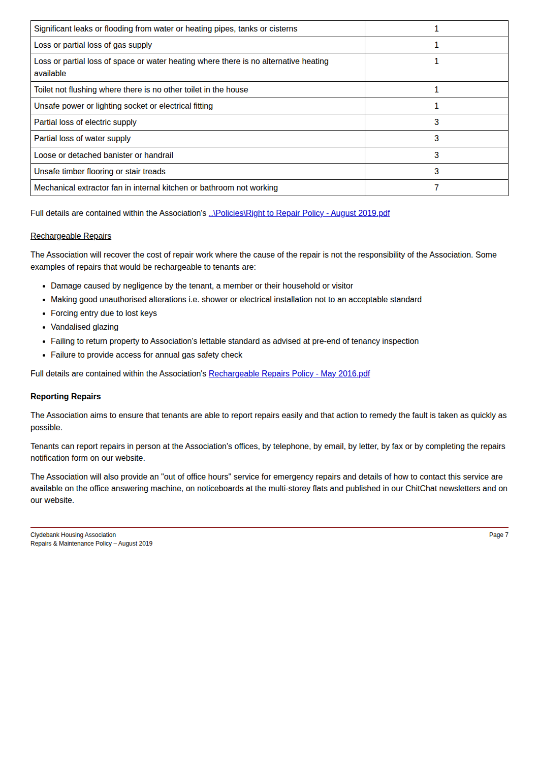| Significant leaks or flooding from water or heating pipes, tanks or cisterns | 1 |
| Loss or partial loss of gas supply | 1 |
| Loss or partial loss of space or water heating where there is no alternative heating available | 1 |
| Toilet not flushing where there is no other toilet in the house | 1 |
| Unsafe power or lighting socket or electrical fitting | 1 |
| Partial loss of electric supply | 3 |
| Partial loss of water supply | 3 |
| Loose or detached banister or handrail | 3 |
| Unsafe timber flooring or stair treads | 3 |
| Mechanical extractor fan in internal kitchen or bathroom not working | 7 |
Full details are contained within the Association's ..\Policies\Right to Repair Policy - August 2019.pdf
Rechargeable Repairs
The Association will recover the cost of repair work where the cause of the repair is not the responsibility of the Association. Some examples of repairs that would be rechargeable to tenants are:
Damage caused by negligence by the tenant, a member or their household or visitor
Making good unauthorised alterations i.e. shower or electrical installation not to an acceptable standard
Forcing entry due to lost keys
Vandalised glazing
Failing to return property to Association's lettable standard as advised at pre-end of tenancy inspection
Failure to provide access for annual gas safety check
Full details are contained within the Association's Rechargeable Repairs Policy - May 2016.pdf
Reporting Repairs
The Association aims to ensure that tenants are able to report repairs easily and that action to remedy the fault is taken as quickly as possible.
Tenants can report repairs in person at the Association's offices, by telephone, by email, by letter, by fax or by completing the repairs notification form on our website.
The Association will also provide an "out of office hours" service for emergency repairs and details of how to contact this service are available on the office answering machine, on noticeboards at the multi-storey flats and published in our ChitChat newsletters and on our website.
Clydebank Housing Association
Repairs & Maintenance Policy – August 2019
Page 7